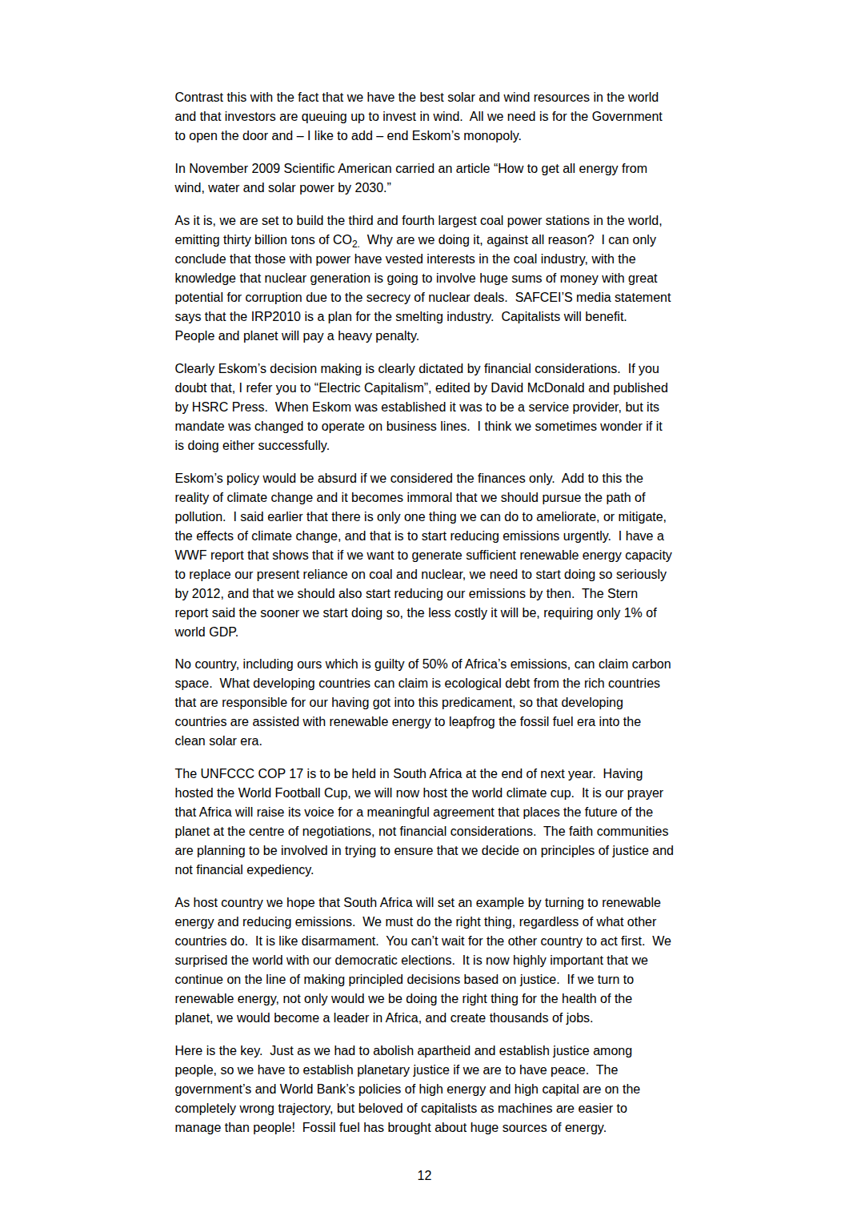Contrast this with the fact that we have the best solar and wind resources in the world and that investors are queuing up to invest in wind. All we need is for the Government to open the door and – I like to add – end Eskom’s monopoly.
In November 2009 Scientific American carried an article “How to get all energy from wind, water and solar power by 2030.”
As it is, we are set to build the third and fourth largest coal power stations in the world, emitting thirty billion tons of CO2. Why are we doing it, against all reason? I can only conclude that those with power have vested interests in the coal industry, with the knowledge that nuclear generation is going to involve huge sums of money with great potential for corruption due to the secrecy of nuclear deals. SAFCEI’S media statement says that the IRP2010 is a plan for the smelting industry. Capitalists will benefit. People and planet will pay a heavy penalty.
Clearly Eskom’s decision making is clearly dictated by financial considerations. If you doubt that, I refer you to “Electric Capitalism”, edited by David McDonald and published by HSRC Press. When Eskom was established it was to be a service provider, but its mandate was changed to operate on business lines. I think we sometimes wonder if it is doing either successfully.
Eskom’s policy would be absurd if we considered the finances only. Add to this the reality of climate change and it becomes immoral that we should pursue the path of pollution. I said earlier that there is only one thing we can do to ameliorate, or mitigate, the effects of climate change, and that is to start reducing emissions urgently. I have a WWF report that shows that if we want to generate sufficient renewable energy capacity to replace our present reliance on coal and nuclear, we need to start doing so seriously by 2012, and that we should also start reducing our emissions by then. The Stern report said the sooner we start doing so, the less costly it will be, requiring only 1% of world GDP.
No country, including ours which is guilty of 50% of Africa’s emissions, can claim carbon space. What developing countries can claim is ecological debt from the rich countries that are responsible for our having got into this predicament, so that developing countries are assisted with renewable energy to leapfrog the fossil fuel era into the clean solar era.
The UNFCCC COP 17 is to be held in South Africa at the end of next year. Having hosted the World Football Cup, we will now host the world climate cup. It is our prayer that Africa will raise its voice for a meaningful agreement that places the future of the planet at the centre of negotiations, not financial considerations. The faith communities are planning to be involved in trying to ensure that we decide on principles of justice and not financial expediency.
As host country we hope that South Africa will set an example by turning to renewable energy and reducing emissions. We must do the right thing, regardless of what other countries do. It is like disarmament. You can’t wait for the other country to act first. We surprised the world with our democratic elections. It is now highly important that we continue on the line of making principled decisions based on justice. If we turn to renewable energy, not only would we be doing the right thing for the health of the planet, we would become a leader in Africa, and create thousands of jobs.
Here is the key. Just as we had to abolish apartheid and establish justice among people, so we have to establish planetary justice if we are to have peace. The government’s and World Bank’s policies of high energy and high capital are on the completely wrong trajectory, but beloved of capitalists as machines are easier to manage than people! Fossil fuel has brought about huge sources of energy.
12